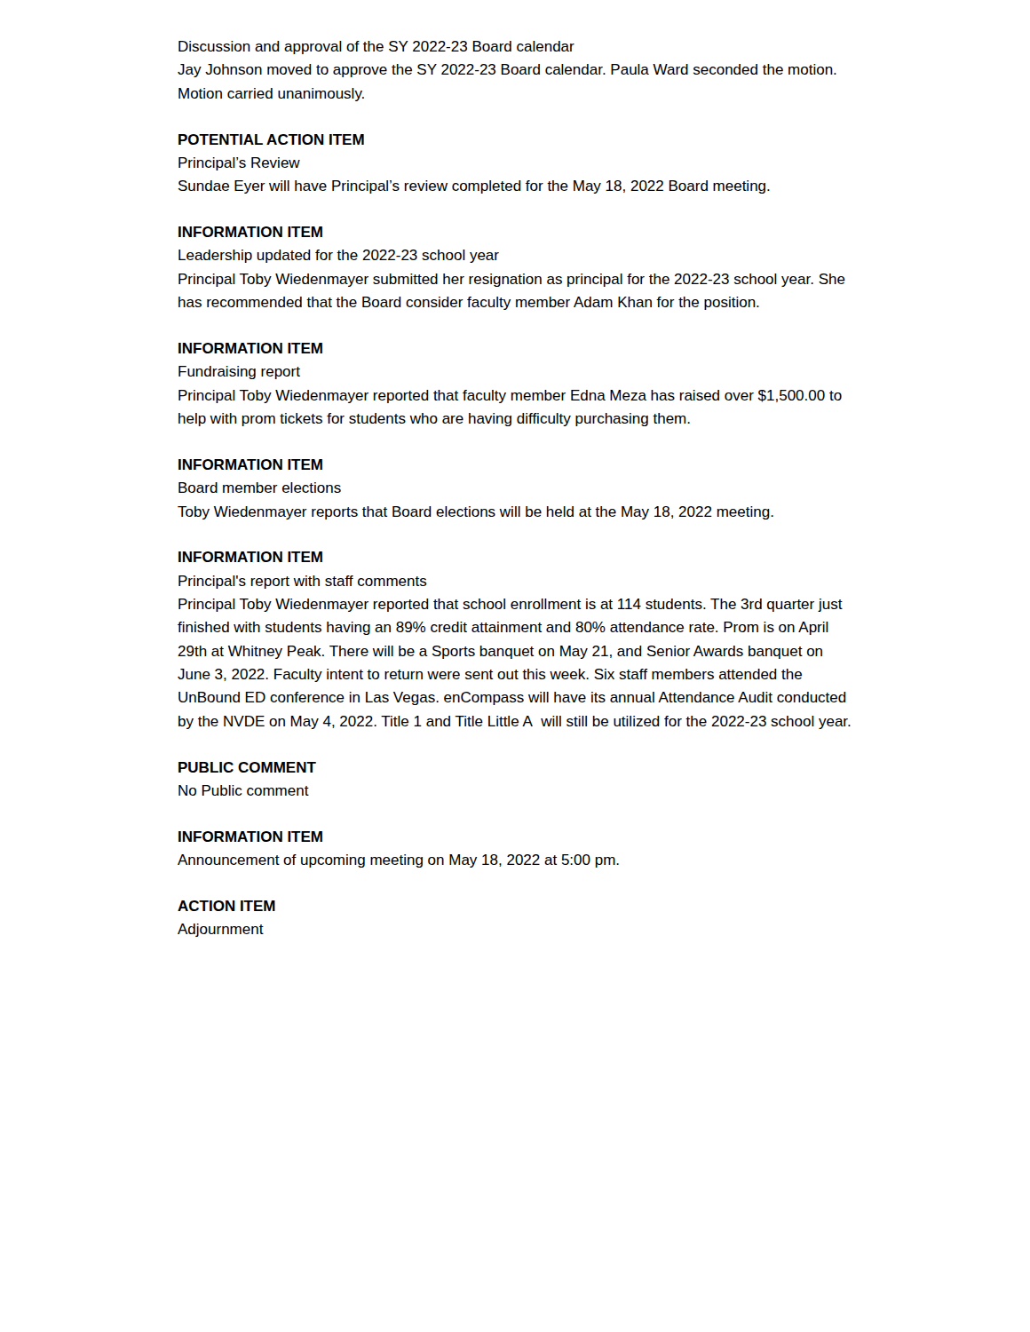Discussion and approval of the SY 2022-23 Board calendar
Jay Johnson moved to approve the SY 2022-23 Board calendar. Paula Ward seconded the motion. Motion carried unanimously.
Potential Action Item
Principal’s Review
Sundae Eyer will have Principal’s review completed for the May 18, 2022 Board meeting.
Information Item
Leadership updated for the 2022-23 school year
Principal Toby Wiedenmayer submitted her resignation as principal for the 2022-23 school year. She has recommended that the Board consider faculty member Adam Khan for the position.
Information Item
Fundraising report
Principal Toby Wiedenmayer reported that faculty member Edna Meza has raised over $1,500.00 to help with prom tickets for students who are having difficulty purchasing them.
Information Item
Board member elections
Toby Wiedenmayer reports that Board elections will be held at the May 18, 2022 meeting.
Information Item
Principal's report with staff comments
Principal Toby Wiedenmayer reported that school enrollment is at 114 students. The 3rd quarter just finished with students having an 89% credit attainment and 80% attendance rate. Prom is on April 29th at Whitney Peak. There will be a Sports banquet on May 21, and Senior Awards banquet on June 3, 2022. Faculty intent to return were sent out this week. Six staff members attended the UnBound ED conference in Las Vegas. enCompass will have its annual Attendance Audit conducted by the NVDE on May 4, 2022. Title 1 and Title Little A will still be utilized for the 2022-23 school year.
Public Comment
No Public comment
Information Item
Announcement of upcoming meeting on May 18, 2022 at 5:00 pm.
Action Item
Adjournment